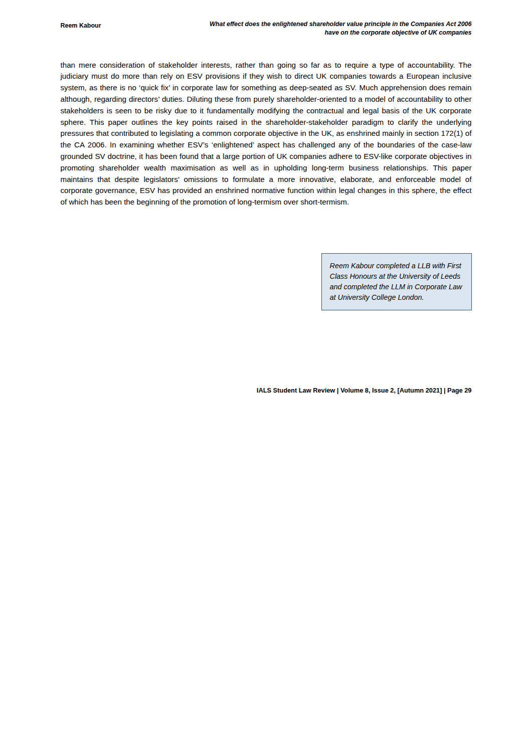Reem Kabour
What effect does the enlightened shareholder value principle in the Companies Act 2006
have on the corporate objective of UK companies
than mere consideration of stakeholder interests, rather than going so far as to require a type of accountability. The judiciary must do more than rely on ESV provisions if they wish to direct UK companies towards a European inclusive system, as there is no ‘quick fix’ in corporate law for something as deep-seated as SV. Much apprehension does remain although, regarding directors’ duties. Diluting these from purely shareholder-oriented to a model of accountability to other stakeholders is seen to be risky due to it fundamentally modifying the contractual and legal basis of the UK corporate sphere. This paper outlines the key points raised in the shareholder-stakeholder paradigm to clarify the underlying pressures that contributed to legislating a common corporate objective in the UK, as enshrined mainly in section 172(1) of the CA 2006. In examining whether ESV’s ‘enlightened’ aspect has challenged any of the boundaries of the case-law grounded SV doctrine, it has been found that a large portion of UK companies adhere to ESV-like corporate objectives in promoting shareholder wealth maximisation as well as in upholding long-term business relationships. This paper maintains that despite legislators’ omissions to formulate a more innovative, elaborate, and enforceable model of corporate governance, ESV has provided an enshrined normative function within legal changes in this sphere, the effect of which has been the beginning of the promotion of long-termism over short-termism.
Reem Kabour completed a LLB with First Class Honours at the University of Leeds and completed the LLM in Corporate Law at University College London.
IALS Student Law Review | Volume 8, Issue 2, [Autumn 2021] | Page 29